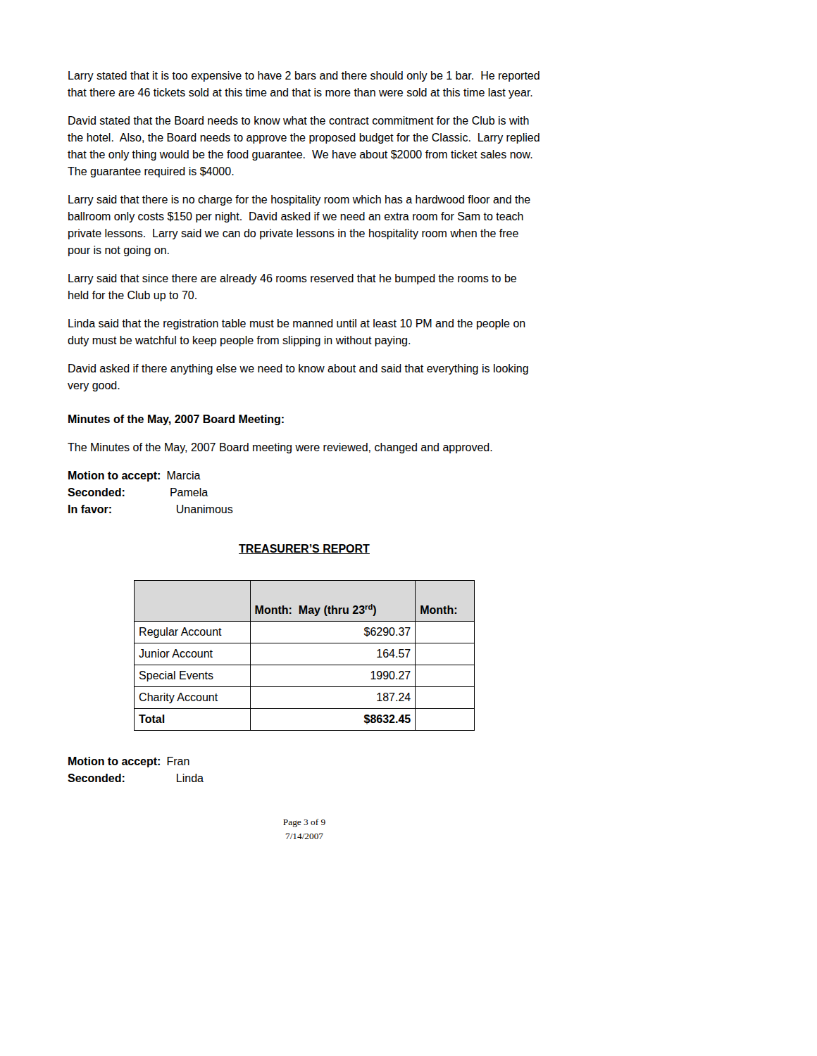Larry stated that it is too expensive to have 2 bars and there should only be 1 bar. He reported that there are 46 tickets sold at this time and that is more than were sold at this time last year.
David stated that the Board needs to know what the contract commitment for the Club is with the hotel. Also, the Board needs to approve the proposed budget for the Classic. Larry replied that the only thing would be the food guarantee. We have about $2000 from ticket sales now. The guarantee required is $4000.
Larry said that there is no charge for the hospitality room which has a hardwood floor and the ballroom only costs $150 per night. David asked if we need an extra room for Sam to teach private lessons. Larry said we can do private lessons in the hospitality room when the free pour is not going on.
Larry said that since there are already 46 rooms reserved that he bumped the rooms to be held for the Club up to 70.
Linda said that the registration table must be manned until at least 10 PM and the people on duty must be watchful to keep people from slipping in without paying.
David asked if there anything else we need to know about and said that everything is looking very good.
Minutes of the May, 2007 Board Meeting:
The Minutes of the May, 2007 Board meeting were reviewed, changed and approved.
| Motion to accept: | Marcia |
| Seconded: | Pamela |
| In favor: | Unanimous |
TREASURER’S REPORT
| | Month: May (thru 23 rd ) | Month: |
| Regular Account | $6290.37 | |
| Junior Account | 164.57 | |
| Special Events | 1990.27 | |
| Charity Account | 187.24 | |
| Total | $8632.45 | |
| Motion to accept: | Fran |
| Seconded: | Linda |
Page 3 of 9
7/14/2007